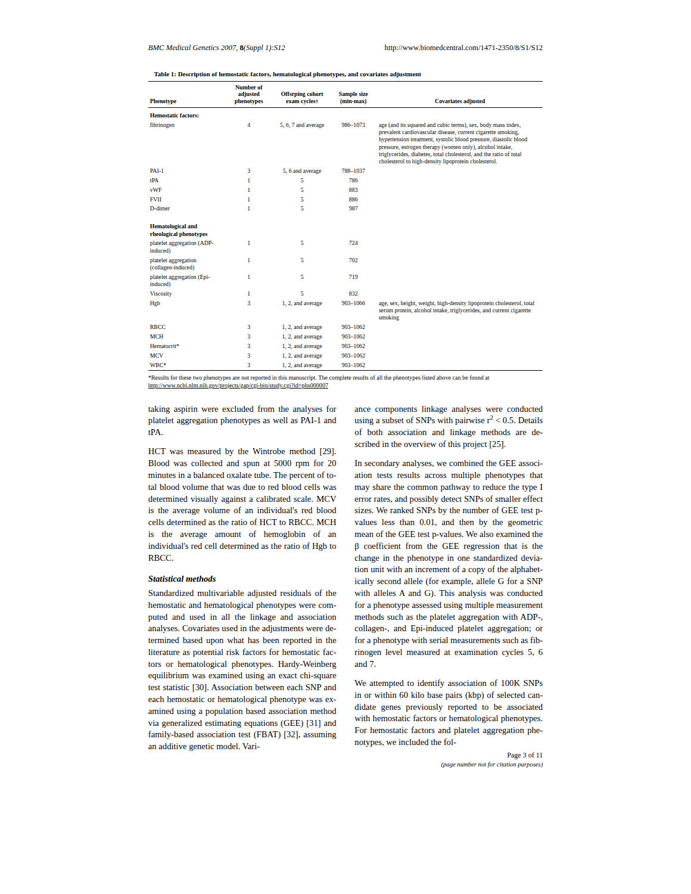BMC Medical Genetics 2007, 8(Suppl 1):S12
http://www.biomedcentral.com/1471-2350/8/S1/S12
Table 1: Description of hemostatic factors, hematological phenotypes, and covariates adjustment
| Phenotype | Number of adjusted phenotypes | Offsrping cohort exam cycles † | Sample size (min-max) | Covariates adjusted |
| --- | --- | --- | --- | --- |
| Hemostatic factors: |
| fibrinogen | 4 | 5, 6, 7 and average | 986–1073 | age (and its squared and cubic terms), sex, body mass index, prevalent cardiovascular disease, current cigarette smoking, hypertension treatment, systolic blood pressure, diastolic blood pressure, estrogen therapy (women only), alcohol intake, triglycerides, diabetes, total cholesterol, and the ratio of total cholesterol to high-density lipoprotein cholesterol. |
| PAI-1 | 3 | 5, 6 and average | 788–1037 | |
| tPA | 1 | 5 | 786 | |
| vWF | 1 | 5 | 883 | |
| FVII | 1 | 5 | 886 | |
| D-dimer | 1 | 5 | 987 | |
| Hematological and rheological phenotypes | |
| platelet aggregation (ADP-induced) | 1 | 5 | 724 | |
| platelet aggregation (collagen-induced) | 1 | 5 | 702 | |
| platelet aggregation (Epi-induced) | 1 | 5 | 719 | |
| Viscosity | 1 | 5 | 832 | |
| Hgb | 3 | 1, 2, and average | 903–1066 | age, sex, height, weight, high-density lipoprotein cholesterol, total serum protein, alcohol intake, triglycerides, and current cigarette smoking |
| RBCC | 3 | 1, 2, and average | 903–1062 | |
| MCH | 3 | 1, 2, and average | 903–1062 | |
| Hematocrit* | 3 | 1, 2, and average | 903–1062 | |
| MCV | 3 | 1, 2, and average | 903–1062 | |
| WBC* | 3 | 1, 2, and average | 903–1062 | |
*Results for these two phenotypes are not reported in this manuscript. The complete results of all the phenotypes listed above can be found at http://www.ncbi.nlm.nih.gov/projects/gap/cgi-bin/study.cgi?id=phs000007
taking aspirin were excluded from the analyses for platelet aggregation phenotypes as well as PAI-1 and tPA.
HCT was measured by the Wintrobe method [29]. Blood was collected and spun at 5000 rpm for 20 minutes in a balanced oxalate tube. The percent of total blood volume that was due to red blood cells was determined visually against a calibrated scale. MCV is the average volume of an individual's red blood cells determined as the ratio of HCT to RBCC. MCH is the average amount of hemoglobin of an individual's red cell determined as the ratio of Hgb to RBCC.
Statistical methods
Standardized multivariable adjusted residuals of the hemostatic and hematological phenotypes were computed and used in all the linkage and association analyses. Covariates used in the adjustments were determined based upon what has been reported in the literature as potential risk factors for hemostatic factors or hematological phenotypes. Hardy-Weinberg equilibrium was examined using an exact chi-square test statistic [30]. Association between each SNP and each hemostatic or hematological phenotype was examined using a population based association method via generalized estimating equations (GEE) [31] and family-based association test (FBAT) [32], assuming an additive genetic model. Vari-
ance components linkage analyses were conducted using a subset of SNPs with pairwise r2 < 0.5. Details of both association and linkage methods are described in the overview of this project [25].
In secondary analyses, we combined the GEE association tests results across multiple phenotypes that may share the common pathway to reduce the type I error rates, and possibly detect SNPs of smaller effect sizes. We ranked SNPs by the number of GEE test p-values less than 0.01, and then by the geometric mean of the GEE test p-values. We also examined the β coefficient from the GEE regression that is the change in the phenotype in one standardized deviation unit with an increment of a copy of the alphabetically second allele (for example, allele G for a SNP with alleles A and G). This analysis was conducted for a phenotype assessed using multiple measurement methods such as the platelet aggregation with ADP-, collagen-, and Epi-induced platelet aggregation; or for a phenotype with serial measurements such as fibrinogen level measured at examination cycles 5, 6 and 7.
We attempted to identify association of 100K SNPs in or within 60 kilo base pairs (kbp) of selected candidate genes previously reported to be associated with hemostatic factors or hematological phenotypes. For hemostatic factors and platelet aggregation phenotypes, we included the fol-
Page 3 of 11
(page number not for citation purposes)